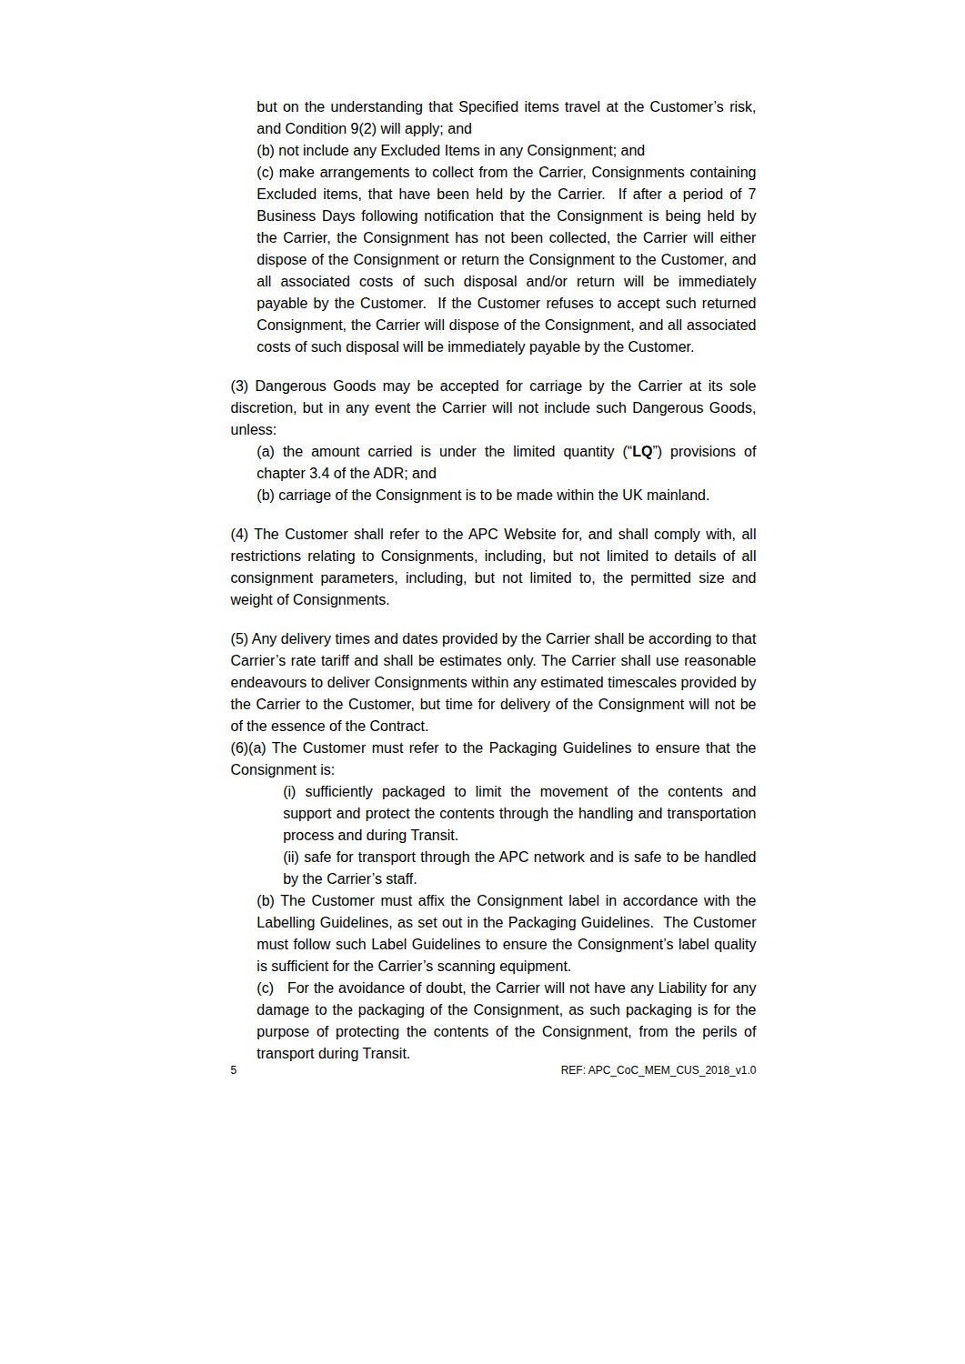but on the understanding that Specified items travel at the Customer’s risk, and Condition 9(2) will apply; and
(b) not include any Excluded Items in any Consignment; and
(c) make arrangements to collect from the Carrier, Consignments containing Excluded items, that have been held by the Carrier. If after a period of 7 Business Days following notification that the Consignment is being held by the Carrier, the Consignment has not been collected, the Carrier will either dispose of the Consignment or return the Consignment to the Customer, and all associated costs of such disposal and/or return will be immediately payable by the Customer. If the Customer refuses to accept such returned Consignment, the Carrier will dispose of the Consignment, and all associated costs of such disposal will be immediately payable by the Customer.
(3) Dangerous Goods may be accepted for carriage by the Carrier at its sole discretion, but in any event the Carrier will not include such Dangerous Goods, unless:
(a) the amount carried is under the limited quantity (“LQ”) provisions of chapter 3.4 of the ADR; and
(b) carriage of the Consignment is to be made within the UK mainland.
(4) The Customer shall refer to the APC Website for, and shall comply with, all restrictions relating to Consignments, including, but not limited to details of all consignment parameters, including, but not limited to, the permitted size and weight of Consignments.
(5) Any delivery times and dates provided by the Carrier shall be according to that Carrier’s rate tariff and shall be estimates only. The Carrier shall use reasonable endeavours to deliver Consignments within any estimated timescales provided by the Carrier to the Customer, but time for delivery of the Consignment will not be of the essence of the Contract.
(6)(a) The Customer must refer to the Packaging Guidelines to ensure that the Consignment is:
(i) sufficiently packaged to limit the movement of the contents and support and protect the contents through the handling and transportation process and during Transit.
(ii) safe for transport through the APC network and is safe to be handled by the Carrier’s staff.
(b) The Customer must affix the Consignment label in accordance with the Labelling Guidelines, as set out in the Packaging Guidelines. The Customer must follow such Label Guidelines to ensure the Consignment’s label quality is sufficient for the Carrier’s scanning equipment.
(c) For the avoidance of doubt, the Carrier will not have any Liability for any damage to the packaging of the Consignment, as such packaging is for the purpose of protecting the contents of the Consignment, from the perils of transport during Transit.
5 REF: APC_CoC_MEM_CUS_2018_v1.0